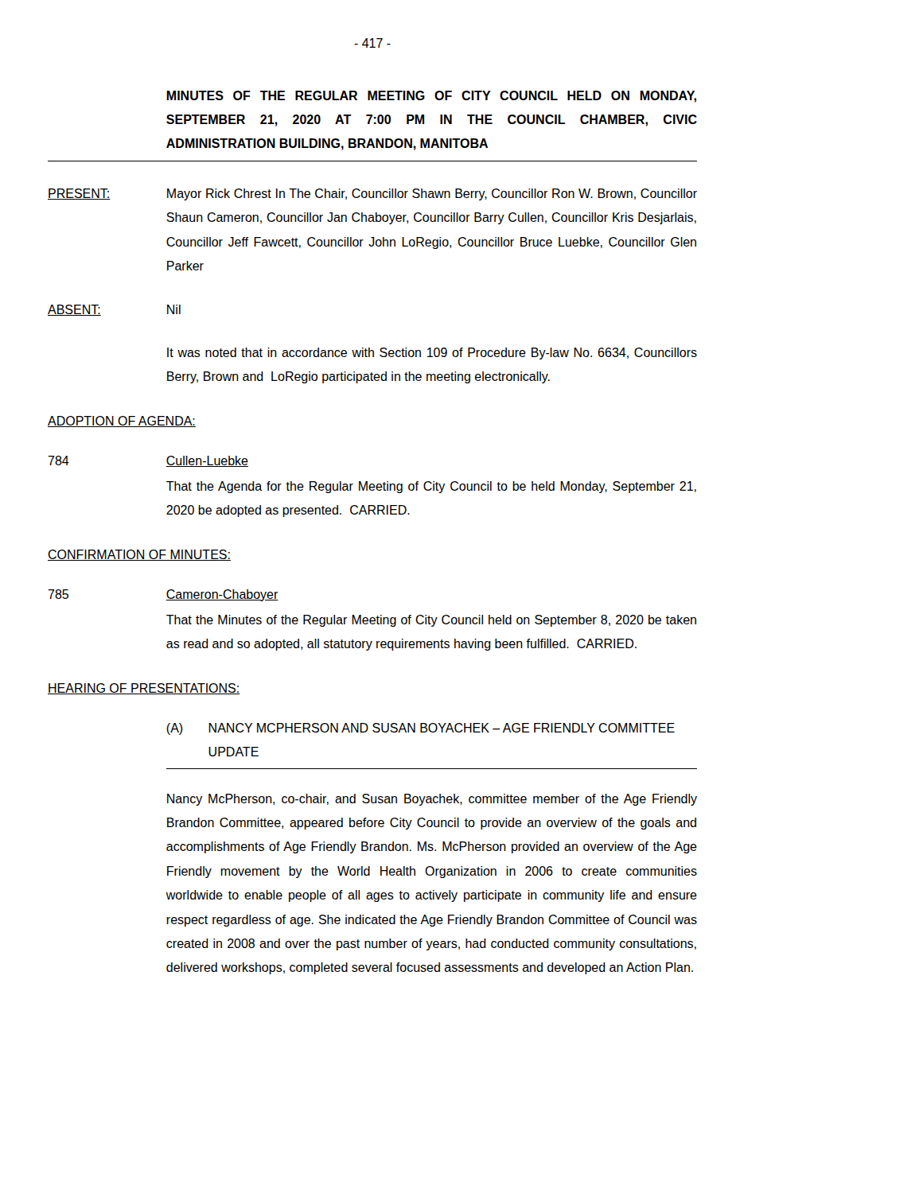- 417 -
MINUTES OF THE REGULAR MEETING OF CITY COUNCIL HELD ON MONDAY, SEPTEMBER 21, 2020 AT 7:00 PM IN THE COUNCIL CHAMBER, CIVIC ADMINISTRATION BUILDING, BRANDON, MANITOBA
PRESENT:
Mayor Rick Chrest In The Chair, Councillor Shawn Berry, Councillor Ron W. Brown, Councillor Shaun Cameron, Councillor Jan Chaboyer, Councillor Barry Cullen, Councillor Kris Desjarlais, Councillor Jeff Fawcett, Councillor John LoRegio, Councillor Bruce Luebke, Councillor Glen Parker
ABSENT:
Nil
It was noted that in accordance with Section 109 of Procedure By-law No. 6634, Councillors Berry, Brown and LoRegio participated in the meeting electronically.
ADOPTION OF AGENDA:
784
Cullen-Luebke
That the Agenda for the Regular Meeting of City Council to be held Monday, September 21, 2020 be adopted as presented. CARRIED.
CONFIRMATION OF MINUTES:
785
Cameron-Chaboyer
That the Minutes of the Regular Meeting of City Council held on September 8, 2020 be taken as read and so adopted, all statutory requirements having been fulfilled. CARRIED.
HEARING OF PRESENTATIONS:
(A)
NANCY MCPHERSON AND SUSAN BOYACHEK – AGE FRIENDLY COMMITTEE UPDATE
Nancy McPherson, co-chair, and Susan Boyachek, committee member of the Age Friendly Brandon Committee, appeared before City Council to provide an overview of the goals and accomplishments of Age Friendly Brandon. Ms. McPherson provided an overview of the Age Friendly movement by the World Health Organization in 2006 to create communities worldwide to enable people of all ages to actively participate in community life and ensure respect regardless of age. She indicated the Age Friendly Brandon Committee of Council was created in 2008 and over the past number of years, had conducted community consultations, delivered workshops, completed several focused assessments and developed an Action Plan.